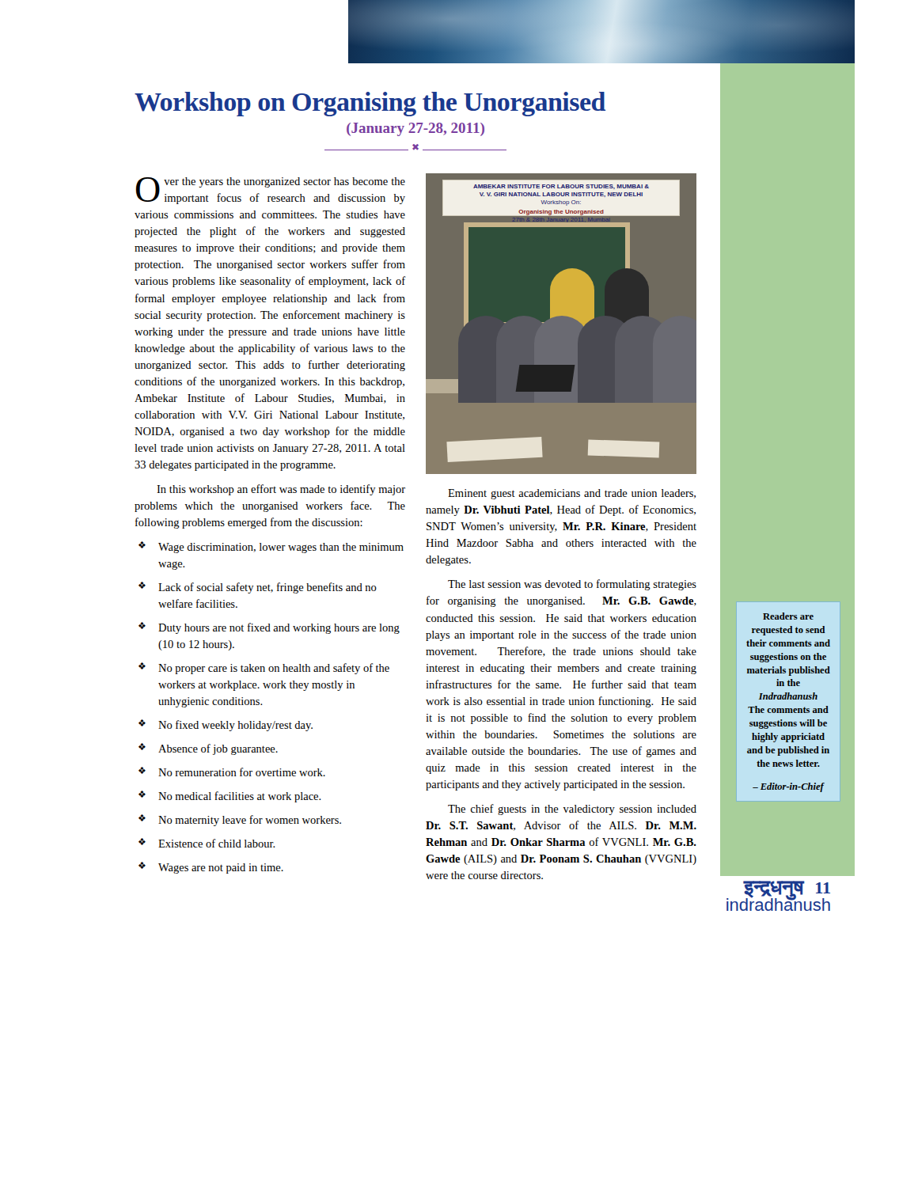Workshop on Organising the Unorganised
(January 27-28, 2011)
Over the years the unorganized sector has become the important focus of research and discussion by various commissions and committees. The studies have projected the plight of the workers and suggested measures to improve their conditions; and provide them protection. The unorganised sector workers suffer from various problems like seasonality of employment, lack of formal employer employee relationship and lack from social security protection. The enforcement machinery is working under the pressure and trade unions have little knowledge about the applicability of various laws to the unorganized sector. This adds to further deteriorating conditions of the unorganized workers. In this backdrop, Ambekar Institute of Labour Studies, Mumbai, in collaboration with V.V. Giri National Labour Institute, NOIDA, organised a two day workshop for the middle level trade union activists on January 27-28, 2011. A total 33 delegates participated in the programme.
In this workshop an effort was made to identify major problems which the unorganised workers face. The following problems emerged from the discussion:
Wage discrimination, lower wages than the minimum wage.
Lack of social safety net, fringe benefits and no welfare facilities.
Duty hours are not fixed and working hours are long (10 to 12 hours).
No proper care is taken on health and safety of the workers at workplace. work they mostly in unhygienic conditions.
No fixed weekly holiday/rest day.
Absence of job guarantee.
No remuneration for overtime work.
No medical facilities at work place.
No maternity leave for women workers.
Existence of child labour.
Wages are not paid in time.
AMBEKAR INSTITUTE FOR LABOUR STUDIES, MUMBAI &
V. V. GIRI NATIONAL LABOUR INSTITUTE, NEW DELHI
Workshop On:
Organising the Unorganised
27th & 28th January 2011, Mumbai
Eminent guest academicians and trade union leaders, namely Dr. Vibhuti Patel, Head of Dept. of Economics, SNDT Women’s university, Mr. P.R. Kinare, President Hind Mazdoor Sabha and others interacted with the delegates.
The last session was devoted to formulating strategies for organising the unorganised. Mr. G.B. Gawde, conducted this session. He said that workers education plays an important role in the success of the trade union movement. Therefore, the trade unions should take interest in educating their members and create training infrastructures for the same. He further said that team work is also essential in trade union functioning. He said it is not possible to find the solution to every problem within the boundaries. Sometimes the solutions are available outside the boundaries. The use of games and quiz made in this session created interest in the participants and they actively participated in the session.
The chief guests in the valedictory session included Dr. S.T. Sawant, Advisor of the AILS. Dr. M.M. Rehman and Dr. Onkar Sharma of VVGNLI. Mr. G.B. Gawde (AILS) and Dr. Poonam S. Chauhan (VVGNLI) were the course directors.
Readers are requested to send their comments and suggestions on the materials published
in the
Indradhanush
The comments and suggestions will be highly appriciatd and be published in the news letter.
– Editor-in-Chief
इन्द्रधनुष 11
indradhanush